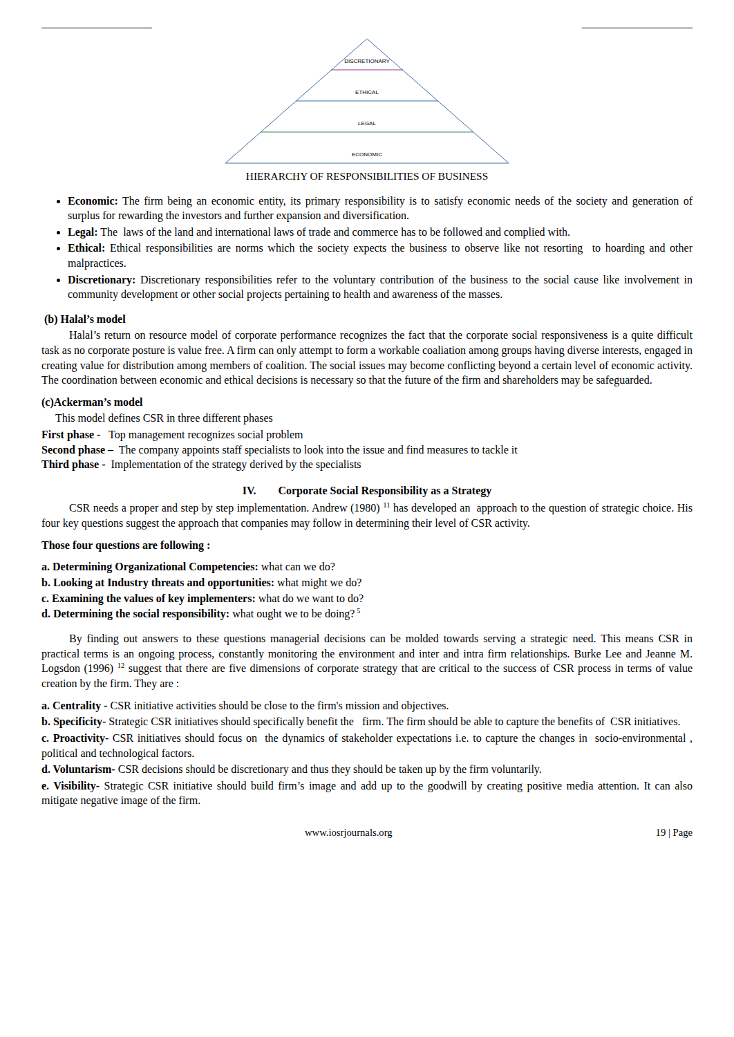DISCRETIONARY ETHICAL LEGAL ECONOMIC
HIERARCHY OF RESPONSIBILITIES OF BUSINESS
Economic: The firm being an economic entity, its primary responsibility is to satisfy economic needs of the society and generation of surplus for rewarding the investors and further expansion and diversification.
Legal: The laws of the land and international laws of trade and commerce has to be followed and complied with.
Ethical: Ethical responsibilities are norms which the society expects the business to observe like not resorting to hoarding and other malpractices.
Discretionary: Discretionary responsibilities refer to the voluntary contribution of the business to the social cause like involvement in community development or other social projects pertaining to health and awareness of the masses.
(b) Halal’s model
Halal’s return on resource model of corporate performance recognizes the fact that the corporate social responsiveness is a quite difficult task as no corporate posture is value free. A firm can only attempt to form a workable coaliation among groups having diverse interests, engaged in creating value for distribution among members of coalition. The social issues may become conflicting beyond a certain level of economic activity. The coordination between economic and ethical decisions is necessary so that the future of the firm and shareholders may be safeguarded.
(c)Ackerman’s model
This model defines CSR in three different phases
First phase - Top management recognizes social problem
Second phase – The company appoints staff specialists to look into the issue and find measures to tackle it
Third phase - Implementation of the strategy derived by the specialists
IV. Corporate Social Responsibility as a Strategy
CSR needs a proper and step by step implementation. Andrew (1980) 11 has developed an approach to the question of strategic choice. His four key questions suggest the approach that companies may follow in determining their level of CSR activity.
Those four questions are following :
a. Determining Organizational Competencies: what can we do?
b. Looking at Industry threats and opportunities: what might we do?
c. Examining the values of key implementers: what do we want to do?
d. Determining the social responsibility: what ought we to be doing? 5
By finding out answers to these questions managerial decisions can be molded towards serving a strategic need. This means CSR in practical terms is an ongoing process, constantly monitoring the environment and inter and intra firm relationships. Burke Lee and Jeanne M. Logsdon (1996) 12 suggest that there are five dimensions of corporate strategy that are critical to the success of CSR process in terms of value creation by the firm. They are :
a. Centrality - CSR initiative activities should be close to the firm's mission and objectives.
b. Specificity- Strategic CSR initiatives should specifically benefit the firm. The firm should be able to capture the benefits of CSR initiatives.
c. Proactivity- CSR initiatives should focus on the dynamics of stakeholder expectations i.e. to capture the changes in socio-environmental , political and technological factors.
d. Voluntarism- CSR decisions should be discretionary and thus they should be taken up by the firm voluntarily.
e. Visibility- Strategic CSR initiative should build firm’s image and add up to the goodwill by creating positive media attention. It can also mitigate negative image of the firm.
www.iosrjournals.org
19 | Page